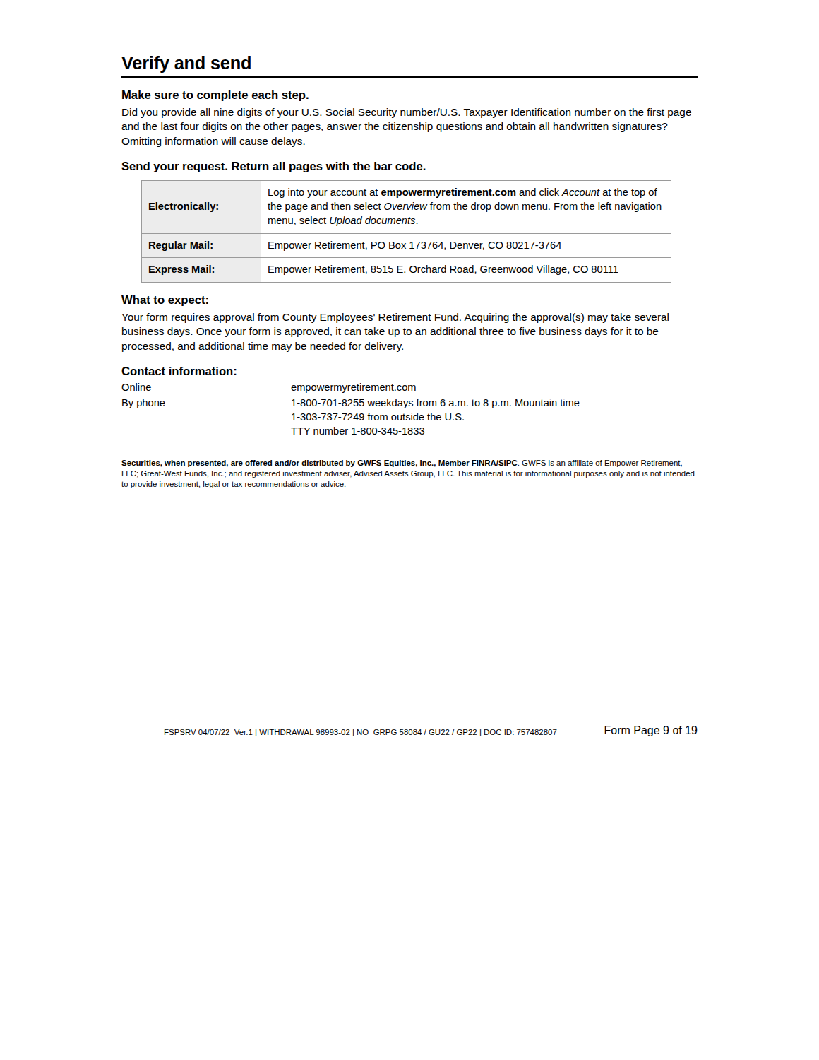Verify and send
Make sure to complete each step.
Did you provide all nine digits of your U.S. Social Security number/U.S. Taxpayer Identification number on the first page and the last four digits on the other pages, answer the citizenship questions and obtain all handwritten signatures? Omitting information will cause delays.
Send your request. Return all pages with the bar code.
| Electronically: | Log into your account at empowermyretirement.com and click Account at the top of the page and then select Overview from the drop down menu. From the left navigation menu, select Upload documents . |
| Regular Mail: | Empower Retirement, PO Box 173764, Denver, CO 80217-3764 |
| Express Mail: | Empower Retirement, 8515 E. Orchard Road, Greenwood Village, CO 80111 |
What to expect:
Your form requires approval from County Employees' Retirement Fund. Acquiring the approval(s) may take several business days. Once your form is approved, it can take up to an additional three to five business days for it to be processed, and additional time may be needed for delivery.
Contact information:
| Online | empowermyretirement.com |
| By phone | 1-800-701-8255 weekdays from 6 a.m. to 8 p.m. Mountain time 1-303-737-7249 from outside the U.S. TTY number 1-800-345-1833 |
Securities, when presented, are offered and/or distributed by GWFS Equities, Inc., Member FINRA/SIPC. GWFS is an affiliate of Empower Retirement, LLC; Great-West Funds, Inc.; and registered investment adviser, Advised Assets Group, LLC. This material is for informational purposes only and is not intended to provide investment, legal or tax recommendations or advice.
FSPSRV 04/07/22 Ver.1 | WITHDRAWAL 98993-02 | NO_GRPG 58084 / GU22 / GP22 | DOC ID: 757482807
Form Page 9 of 19